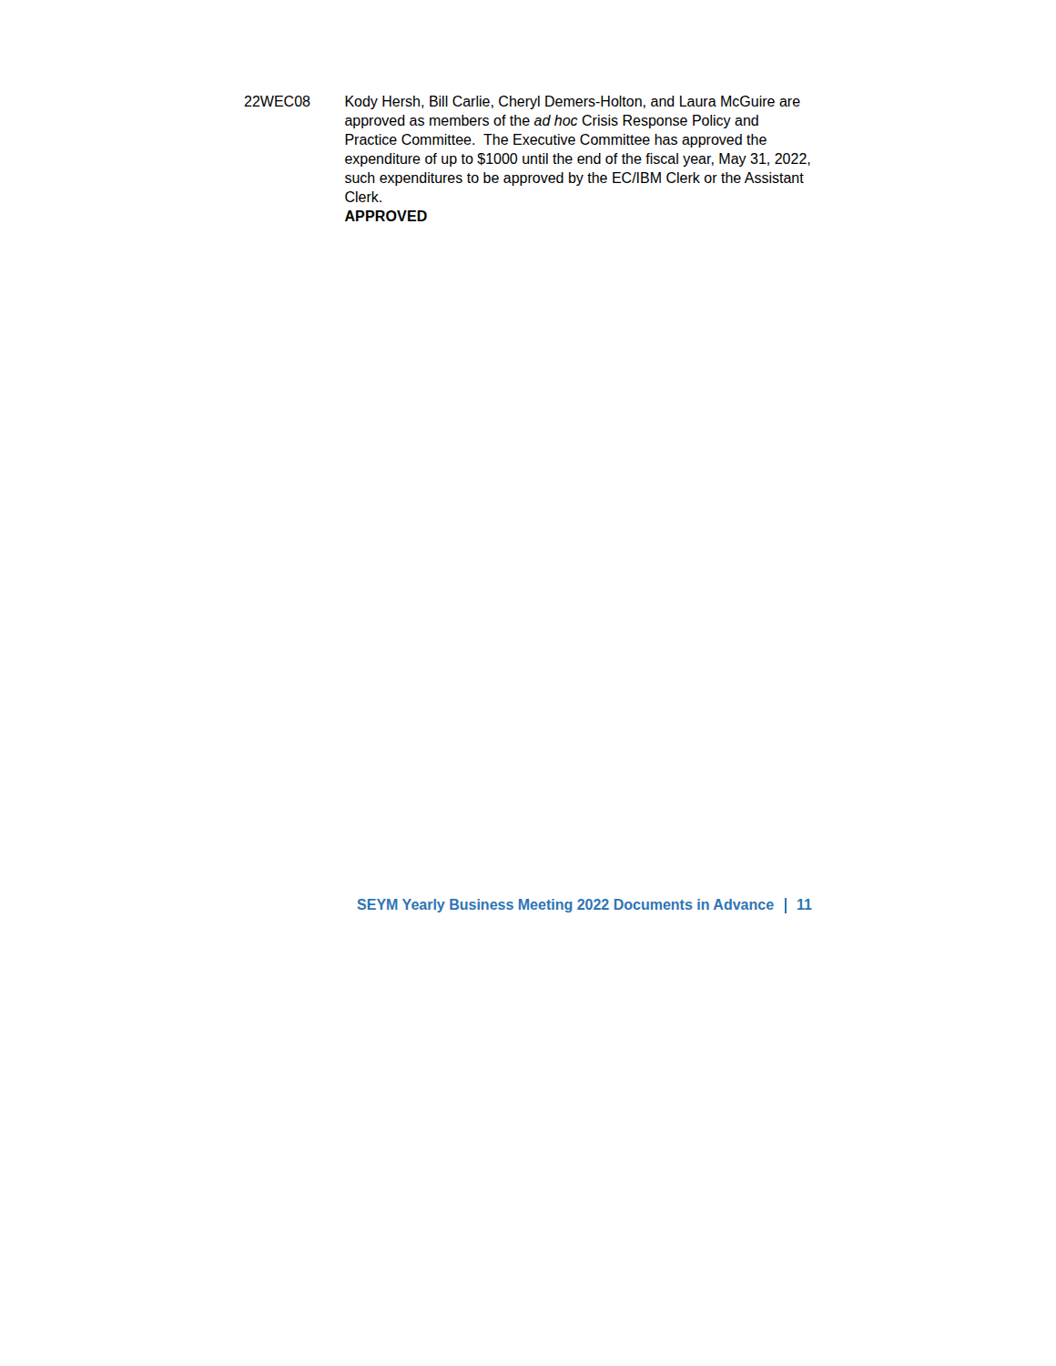22WEC08
Kody Hersh, Bill Carlie, Cheryl Demers-Holton, and Laura McGuire are approved as members of the ad hoc Crisis Response Policy and Practice Committee. The Executive Committee has approved the expenditure of up to $1000 until the end of the fiscal year, May 31, 2022, such expenditures to be approved by the EC/IBM Clerk or the Assistant Clerk.
APPROVED
SEYM Yearly Business Meeting 2022 Documents in Advance 11